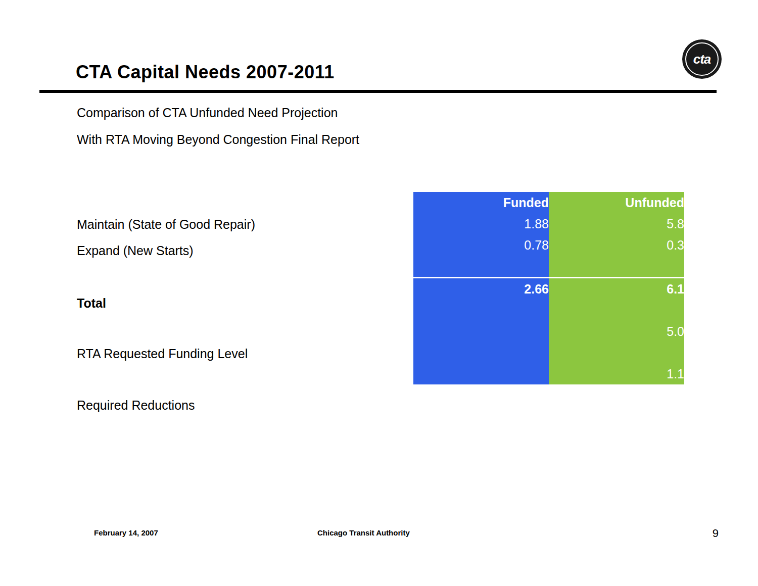cta
CTA Capital Needs 2007-2011
Comparison of CTA Unfunded Need Projection
With RTA Moving Beyond Congestion Final Report
Maintain (State of Good Repair)
Expand (New Starts)
Total
RTA Requested Funding Level
Required Reductions
| Funded | Unfunded |
| --- | --- |
| 1.88 | 5.8 |
| 0.78 | 0.3 |
| 2.66 | 6.1 |
| | 5.0 |
| | 1.1 |
February 14, 2007
Chicago Transit Authority
9